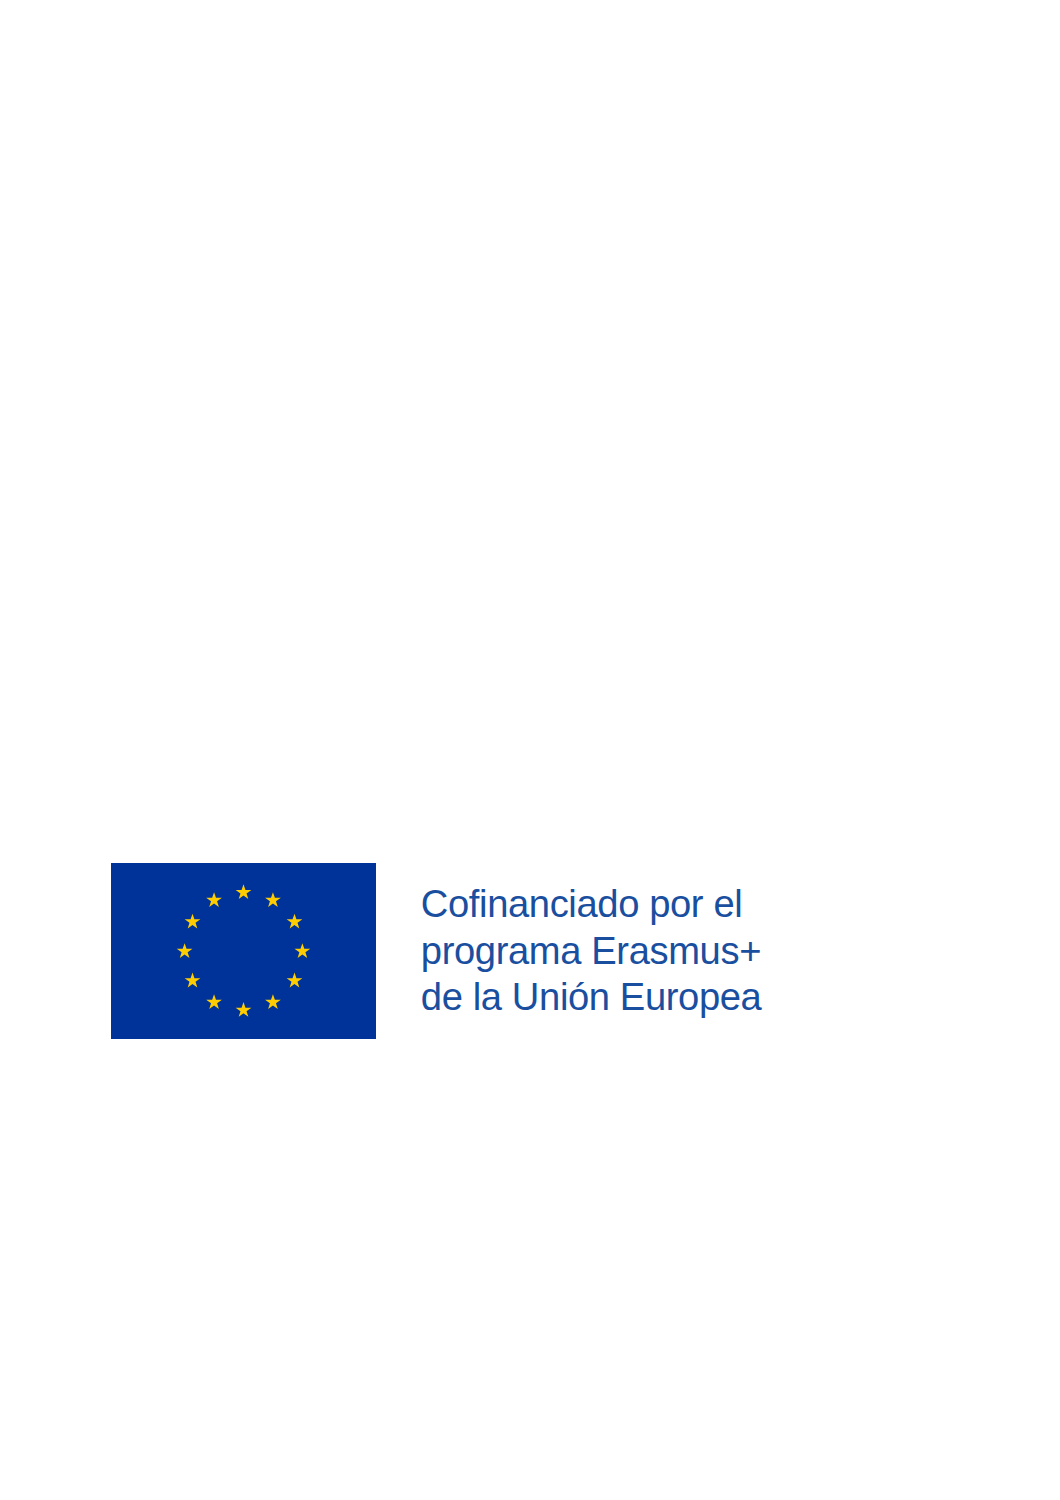Cofinanciado por el
programa Erasmus+
de la Unión Europea